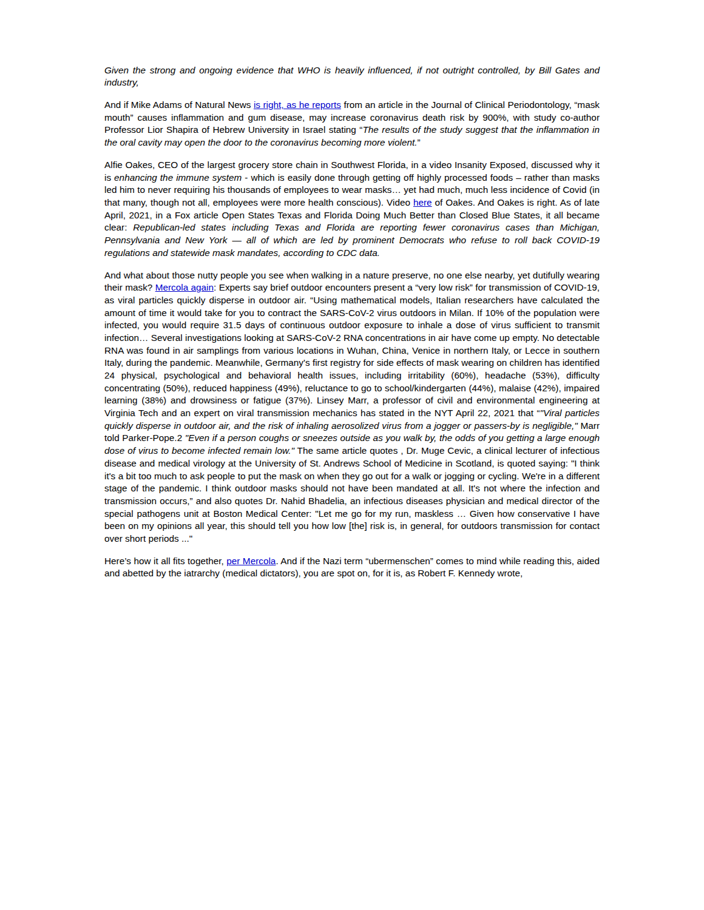Given the strong and ongoing evidence that WHO is heavily influenced, if not outright controlled, by Bill Gates and industry,
And if Mike Adams of Natural News is right, as he reports from an article in the Journal of Clinical Periodontology, “mask mouth” causes inflammation and gum disease, may increase coronavirus death risk by 900%, with study co-author Professor Lior Shapira of Hebrew University in Israel stating “The results of the study suggest that the inflammation in the oral cavity may open the door to the coronavirus becoming more violent.”
Alfie Oakes, CEO of the largest grocery store chain in Southwest Florida, in a video Insanity Exposed, discussed why it is enhancing the immune system - which is easily done through getting off highly processed foods – rather than masks led him to never requiring his thousands of employees to wear masks… yet had much, much less incidence of Covid (in that many, though not all, employees were more health conscious). Video here of Oakes. And Oakes is right. As of late April, 2021, in a Fox article Open States Texas and Florida Doing Much Better than Closed Blue States, it all became clear: Republican-led states including Texas and Florida are reporting fewer coronavirus cases than Michigan, Pennsylvania and New York — all of which are led by prominent Democrats who refuse to roll back COVID-19 regulations and statewide mask mandates, according to CDC data.
And what about those nutty people you see when walking in a nature preserve, no one else nearby, yet dutifully wearing their mask? Mercola again: Experts say brief outdoor encounters present a “very low risk” for transmission of COVID-19, as viral particles quickly disperse in outdoor air. “Using mathematical models, Italian researchers have calculated the amount of time it would take for you to contract the SARS-CoV-2 virus outdoors in Milan. If 10% of the population were infected, you would require 31.5 days of continuous outdoor exposure to inhale a dose of virus sufficient to transmit infection… Several investigations looking at SARS-CoV-2 RNA concentrations in air have come up empty. No detectable RNA was found in air samplings from various locations in Wuhan, China, Venice in northern Italy, or Lecce in southern Italy, during the pandemic. Meanwhile, Germany's first registry for side effects of mask wearing on children has identified 24 physical, psychological and behavioral health issues, including irritability (60%), headache (53%), difficulty concentrating (50%), reduced happiness (49%), reluctance to go to school/kindergarten (44%), malaise (42%), impaired learning (38%) and drowsiness or fatigue (37%). Linsey Marr, a professor of civil and environmental engineering at Virginia Tech and an expert on viral transmission mechanics has stated in the NYT April 22, 2021 that “"Viral particles quickly disperse in outdoor air, and the risk of inhaling aerosolized virus from a jogger or passers-by is negligible," Marr told Parker-Pope.2 "Even if a person coughs or sneezes outside as you walk by, the odds of you getting a large enough dose of virus to become infected remain low." The same article quotes , Dr. Muge Cevic, a clinical lecturer of infectious disease and medical virology at the University of St. Andrews School of Medicine in Scotland, is quoted saying: "I think it's a bit too much to ask people to put the mask on when they go out for a walk or jogging or cycling. We're in a different stage of the pandemic. I think outdoor masks should not have been mandated at all. It's not where the infection and transmission occurs,” and also quotes Dr. Nahid Bhadelia, an infectious diseases physician and medical director of the special pathogens unit at Boston Medical Center: "Let me go for my run, maskless … Given how conservative I have been on my opinions all year, this should tell you how low [the] risk is, in general, for outdoors transmission for contact over short periods ..."
Here’s how it all fits together, per Mercola. And if the Nazi term “ubermenschen” comes to mind while reading this, aided and abetted by the iatrarchy (medical dictators), you are spot on, for it is, as Robert F. Kennedy wrote,